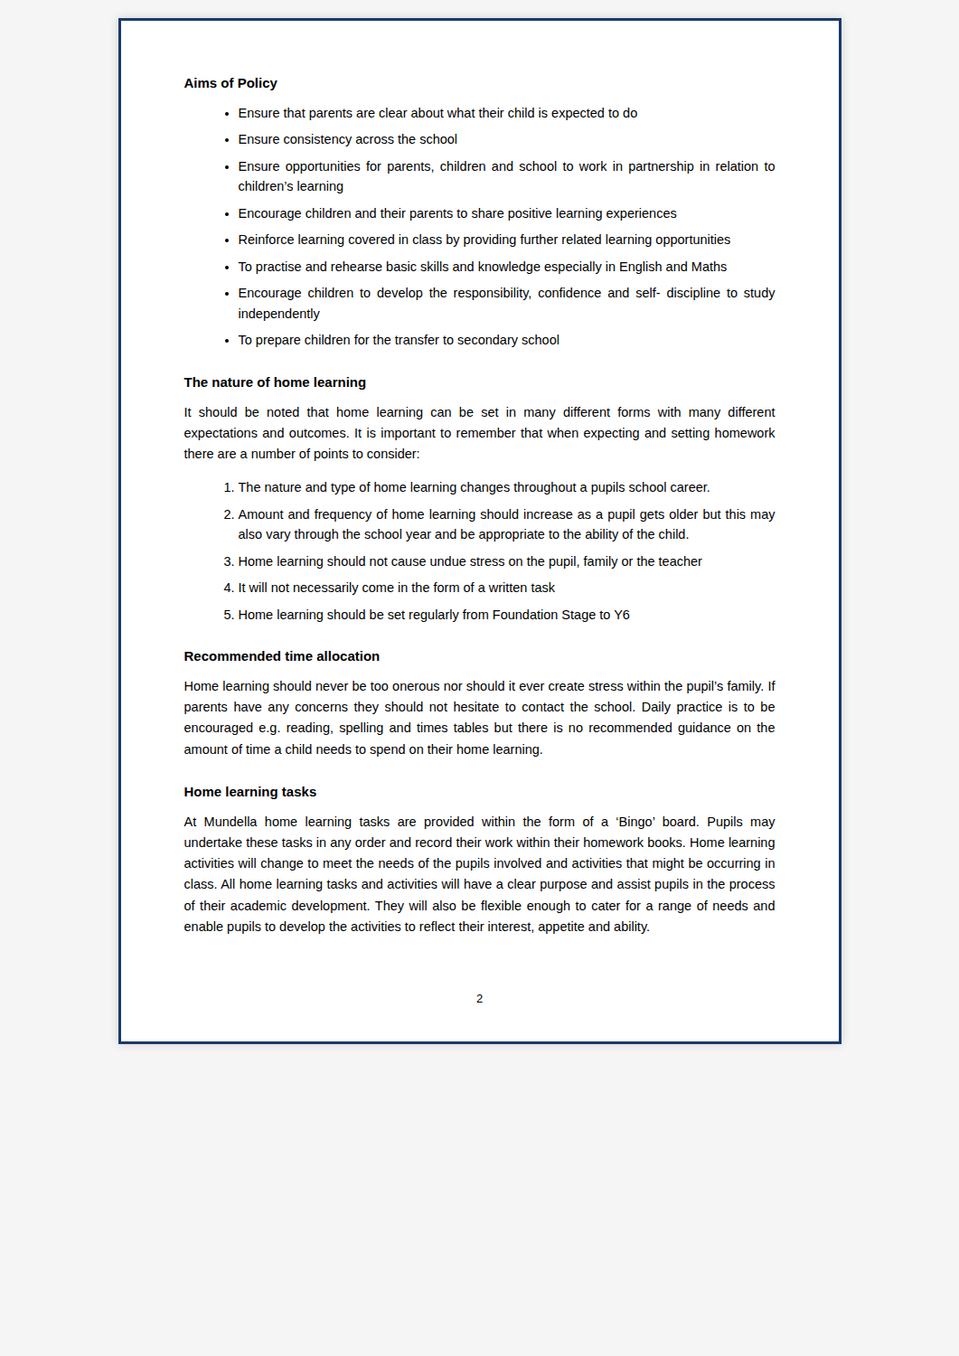Aims of Policy
Ensure that parents are clear about what their child is expected to do
Ensure consistency across the school
Ensure opportunities for parents, children and school to work in partnership in relation to children’s learning
Encourage children and their parents to share positive learning experiences
Reinforce learning covered in class by providing further related learning opportunities
To practise and rehearse basic skills and knowledge especially in English and Maths
Encourage children to develop the responsibility, confidence and self- discipline to study independently
To prepare children for the transfer to secondary school
The nature of home learning
It should be noted that home learning can be set in many different forms with many different expectations and outcomes. It is important to remember that when expecting and setting homework there are a number of points to consider:
The nature and type of home learning changes throughout a pupils school career.
Amount and frequency of home learning should increase as a pupil gets older but this may also vary through the school year and be appropriate to the ability of the child.
Home learning should not cause undue stress on the pupil, family or the teacher
It will not necessarily come in the form of a written task
Home learning should be set regularly from Foundation Stage to Y6
Recommended time allocation
Home learning should never be too onerous nor should it ever create stress within the pupil’s family. If parents have any concerns they should not hesitate to contact the school. Daily practice is to be encouraged e.g. reading, spelling and times tables but there is no recommended guidance on the amount of time a child needs to spend on their home learning.
Home learning tasks
At Mundella home learning tasks are provided within the form of a ‘Bingo’ board. Pupils may undertake these tasks in any order and record their work within their homework books. Home learning activities will change to meet the needs of the pupils involved and activities that might be occurring in class. All home learning tasks and activities will have a clear purpose and assist pupils in the process of their academic development. They will also be flexible enough to cater for a range of needs and enable pupils to develop the activities to reflect their interest, appetite and ability.
2